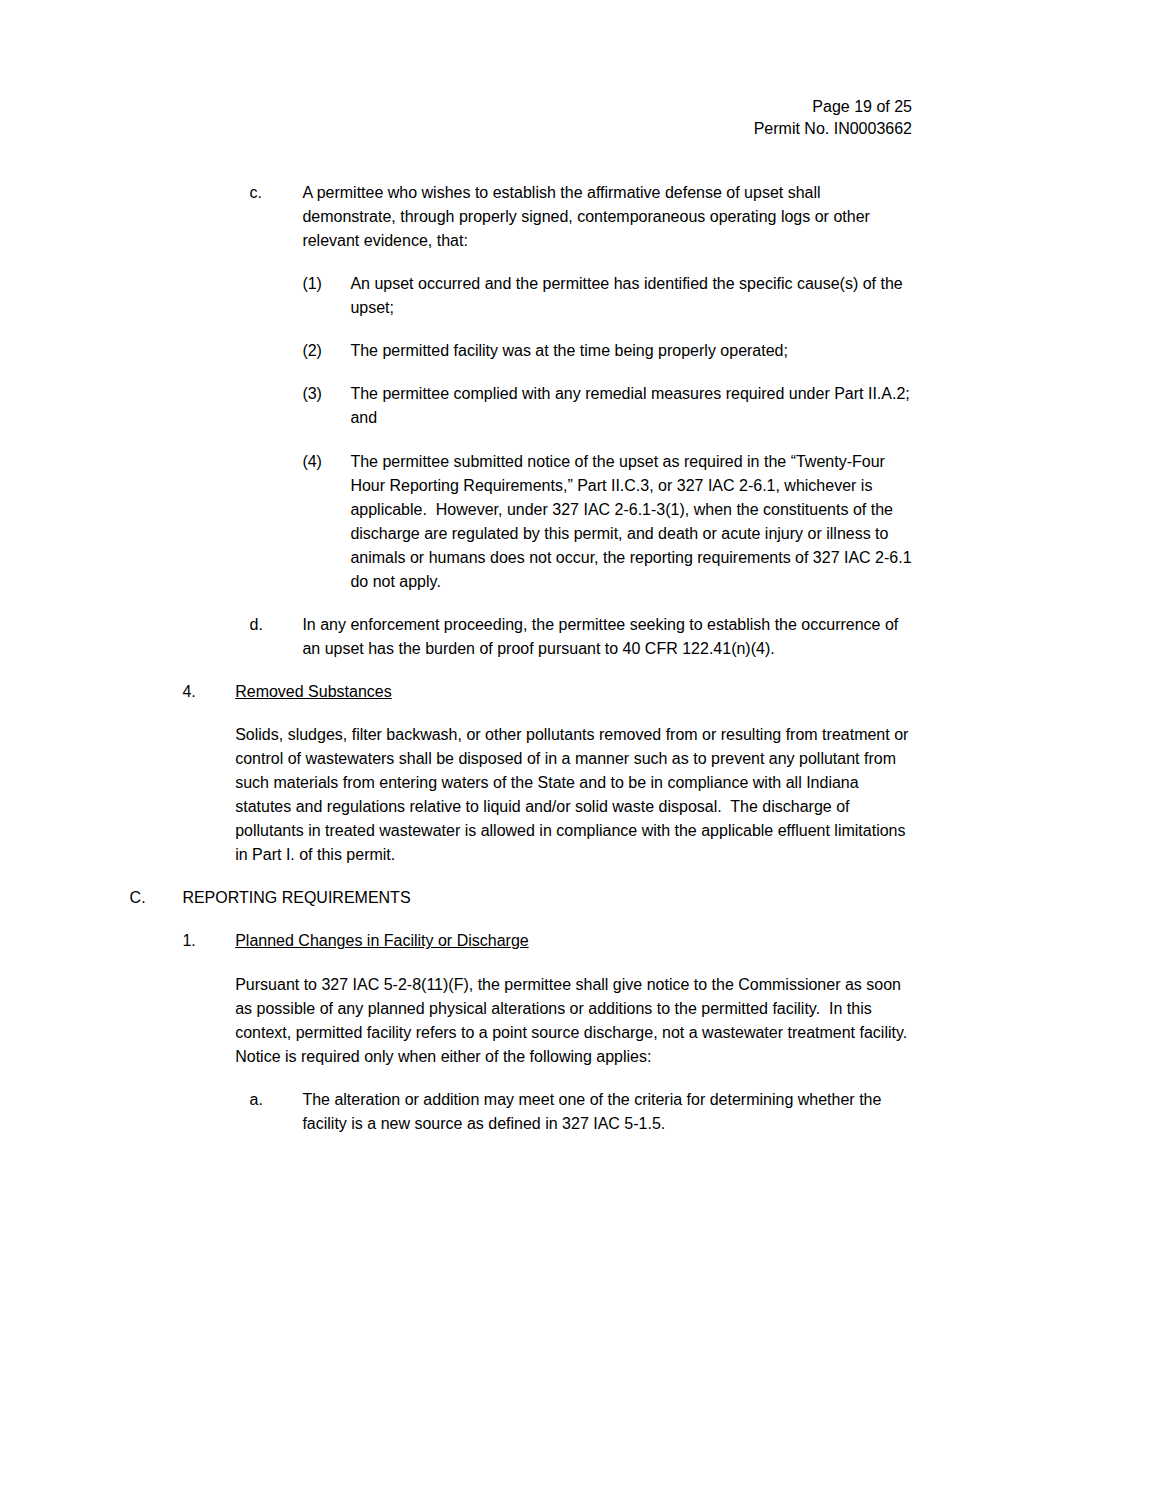Page 19 of 25
Permit No. IN0003662
c.
A permittee who wishes to establish the affirmative defense of upset shall demonstrate, through properly signed, contemporaneous operating logs or other relevant evidence, that:
(1)
An upset occurred and the permittee has identified the specific cause(s) of the upset;
(2)
The permitted facility was at the time being properly operated;
(3)
The permittee complied with any remedial measures required under Part II.A.2; and
(4)
The permittee submitted notice of the upset as required in the “Twenty-Four Hour Reporting Requirements,” Part II.C.3, or 327 IAC 2-6.1, whichever is applicable. However, under 327 IAC 2-6.1-3(1), when the constituents of the discharge are regulated by this permit, and death or acute injury or illness to animals or humans does not occur, the reporting requirements of 327 IAC 2-6.1 do not apply.
d.
In any enforcement proceeding, the permittee seeking to establish the occurrence of an upset has the burden of proof pursuant to 40 CFR 122.41(n)(4).
4.
Removed Substances
Solids, sludges, filter backwash, or other pollutants removed from or resulting from treatment or control of wastewaters shall be disposed of in a manner such as to prevent any pollutant from such materials from entering waters of the State and to be in compliance with all Indiana statutes and regulations relative to liquid and/or solid waste disposal. The discharge of pollutants in treated wastewater is allowed in compliance with the applicable effluent limitations in Part I. of this permit.
C.
REPORTING REQUIREMENTS
1.
Planned Changes in Facility or Discharge
Pursuant to 327 IAC 5-2-8(11)(F), the permittee shall give notice to the Commissioner as soon as possible of any planned physical alterations or additions to the permitted facility. In this context, permitted facility refers to a point source discharge, not a wastewater treatment facility. Notice is required only when either of the following applies:
a.
The alteration or addition may meet one of the criteria for determining whether the facility is a new source as defined in 327 IAC 5-1.5.